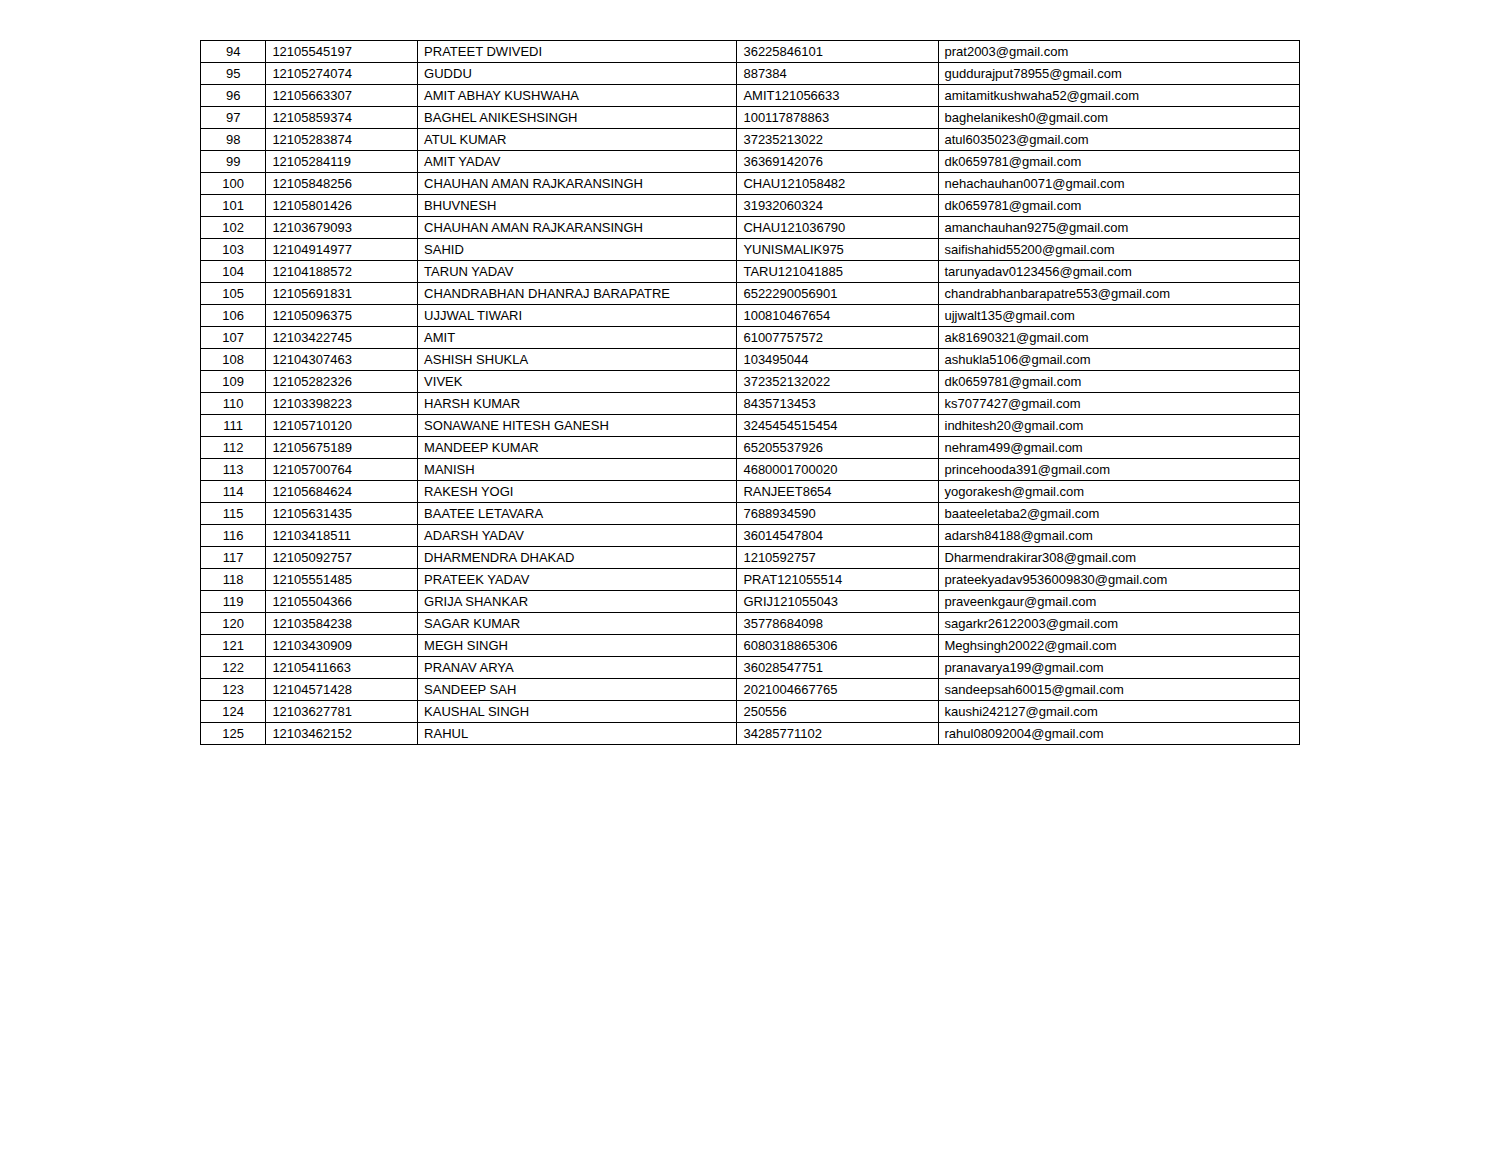| 94 | 12105545197 | PRATEET DWIVEDI | 36225846101 | prat2003@gmail.com |
| 95 | 12105274074 | GUDDU | 887384 | guddurajput78955@gmail.com |
| 96 | 12105663307 | AMIT ABHAY KUSHWAHA | AMIT121056633 | amitamitkushwaha52@gmail.com |
| 97 | 12105859374 | BAGHEL ANIKESHSINGH | 100117878863 | baghelanikesh0@gmail.com |
| 98 | 12105283874 | ATUL KUMAR | 37235213022 | atul6035023@gmail.com |
| 99 | 12105284119 | AMIT YADAV | 36369142076 | dk0659781@gmail.com |
| 100 | 12105848256 | CHAUHAN AMAN RAJKARANSINGH | CHAU121058482 | nehachauhan0071@gmail.com |
| 101 | 12105801426 | BHUVNESH | 31932060324 | dk0659781@gmail.com |
| 102 | 12103679093 | CHAUHAN AMAN RAJKARANSINGH | CHAU121036790 | amanchauhan9275@gmail.com |
| 103 | 12104914977 | SAHID | YUNISMALIK975 | saifishahid55200@gmail.com |
| 104 | 12104188572 | TARUN YADAV | TARU121041885 | tarunyadav0123456@gmail.com |
| 105 | 12105691831 | CHANDRABHAN DHANRAJ BARAPATRE | 6522290056901 | chandrabhanbarapatre553@gmail.com |
| 106 | 12105096375 | UJJWAL TIWARI | 100810467654 | ujjwalt135@gmail.com |
| 107 | 12103422745 | AMIT | 61007757572 | ak81690321@gmail.com |
| 108 | 12104307463 | ASHISH SHUKLA | 103495044 | ashukla5106@gmail.com |
| 109 | 12105282326 | VIVEK | 372352132022 | dk0659781@gmail.com |
| 110 | 12103398223 | HARSH KUMAR | 8435713453 | ks7077427@gmail.com |
| 111 | 12105710120 | SONAWANE HITESH GANESH | 3245454515454 | indhitesh20@gmail.com |
| 112 | 12105675189 | MANDEEP KUMAR | 65205537926 | nehram499@gmail.com |
| 113 | 12105700764 | MANISH | 4680001700020 | princehooda391@gmail.com |
| 114 | 12105684624 | RAKESH YOGI | RANJEET8654 | yogorakesh@gmail.com |
| 115 | 12105631435 | BAATEE LETAVARA | 7688934590 | baateeletaba2@gmail.com |
| 116 | 12103418511 | ADARSH YADAV | 36014547804 | adarsh84188@gmail.com |
| 117 | 12105092757 | DHARMENDRA DHAKAD | 1210592757 | Dharmendrakirar308@gmail.com |
| 118 | 12105551485 | PRATEEK YADAV | PRAT121055514 | prateekyadav9536009830@gmail.com |
| 119 | 12105504366 | GRIJA SHANKAR | GRIJ121055043 | praveenkgaur@gmail.com |
| 120 | 12103584238 | SAGAR KUMAR | 35778684098 | sagarkr26122003@gmail.com |
| 121 | 12103430909 | MEGH SINGH | 6080318865306 | Meghsingh20022@gmail.com |
| 122 | 12105411663 | PRANAV ARYA | 36028547751 | pranavarya199@gmail.com |
| 123 | 12104571428 | SANDEEP SAH | 2021004667765 | sandeepsah60015@gmail.com |
| 124 | 12103627781 | KAUSHAL SINGH | 250556 | kaushi242127@gmail.com |
| 125 | 12103462152 | RAHUL | 34285771102 | rahul08092004@gmail.com |